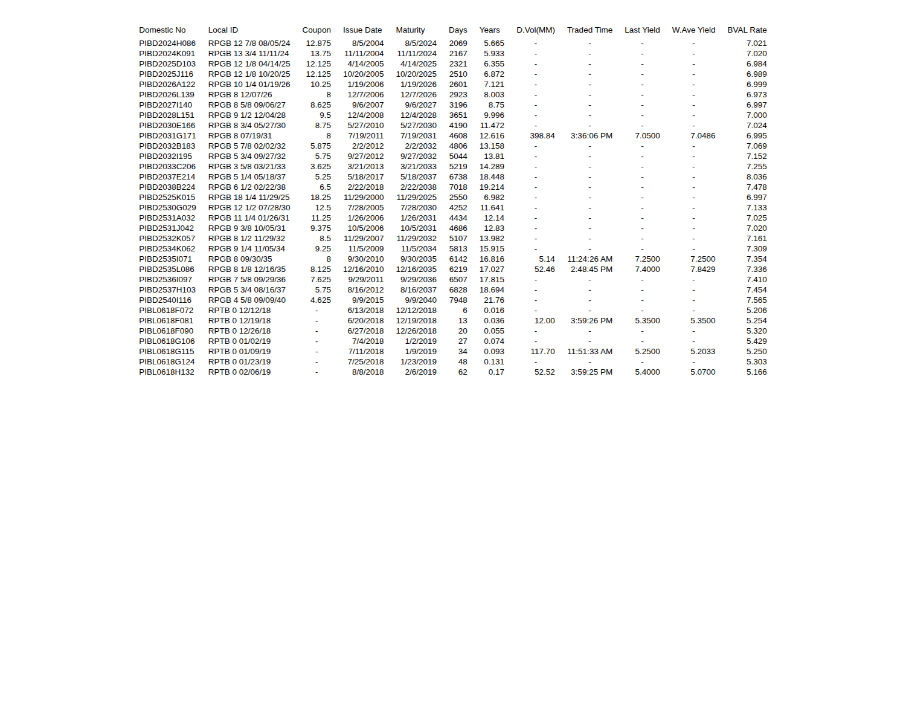| Domestic No | Local ID | Coupon | Issue Date | Maturity | Days | Years | D.Vol(MM) | Traded Time | Last Yield | W.Ave Yield | BVAL Rate |
| --- | --- | --- | --- | --- | --- | --- | --- | --- | --- | --- | --- |
| PIBD2024H086 | RPGB 12 7/8 08/05/24 | 12.875 | 8/5/2004 | 8/5/2024 | 2069 | 5.665 | - | - | - | - | 7.021 |
| PIBD2024K091 | RPGB 13 3/4 11/11/24 | 13.75 | 11/11/2004 | 11/11/2024 | 2167 | 5.933 | - | - | - | - | 7.020 |
| PIBD2025D103 | RPGB 12 1/8 04/14/25 | 12.125 | 4/14/2005 | 4/14/2025 | 2321 | 6.355 | - | - | - | - | 6.984 |
| PIBD2025J116 | RPGB 12 1/8 10/20/25 | 12.125 | 10/20/2005 | 10/20/2025 | 2510 | 6.872 | - | - | - | - | 6.989 |
| PIBD2026A122 | RPGB 10 1/4 01/19/26 | 10.25 | 1/19/2006 | 1/19/2026 | 2601 | 7.121 | - | - | - | - | 6.999 |
| PIBD2026L139 | RPGB 8 12/07/26 | 8 | 12/7/2006 | 12/7/2026 | 2923 | 8.003 | - | - | - | - | 6.973 |
| PIBD2027I140 | RPGB 8 5/8 09/06/27 | 8.625 | 9/6/2007 | 9/6/2027 | 3196 | 8.75 | - | - | - | - | 6.997 |
| PIBD2028L151 | RPGB 9 1/2 12/04/28 | 9.5 | 12/4/2008 | 12/4/2028 | 3651 | 9.996 | - | - | - | - | 7.000 |
| PIBD2030E166 | RPGB 8 3/4 05/27/30 | 8.75 | 5/27/2010 | 5/27/2030 | 4190 | 11.472 | - | - | - | - | 7.024 |
| PIBD2031G171 | RPGB 8 07/19/31 | 8 | 7/19/2011 | 7/19/2031 | 4608 | 12.616 | 398.84 | 3:36:06 PM | 7.0500 | 7.0486 | 6.995 |
| PIBD2032B183 | RPGB 5 7/8 02/02/32 | 5.875 | 2/2/2012 | 2/2/2032 | 4806 | 13.158 | - | - | - | - | 7.069 |
| PIBD2032I195 | RPGB 5 3/4 09/27/32 | 5.75 | 9/27/2012 | 9/27/2032 | 5044 | 13.81 | - | - | - | - | 7.152 |
| PIBD2033C206 | RPGB 3 5/8 03/21/33 | 3.625 | 3/21/2013 | 3/21/2033 | 5219 | 14.289 | - | - | - | - | 7.255 |
| PIBD2037E214 | RPGB 5 1/4 05/18/37 | 5.25 | 5/18/2017 | 5/18/2037 | 6738 | 18.448 | - | - | - | - | 8.036 |
| PIBD2038B224 | RPGB 6 1/2 02/22/38 | 6.5 | 2/22/2018 | 2/22/2038 | 7018 | 19.214 | - | - | - | - | 7.478 |
| PIBD2525K015 | RPGB 18 1/4 11/29/25 | 18.25 | 11/29/2000 | 11/29/2025 | 2550 | 6.982 | - | - | - | - | 6.997 |
| PIBD2530G029 | RPGB 12 1/2 07/28/30 | 12.5 | 7/28/2005 | 7/28/2030 | 4252 | 11.641 | - | - | - | - | 7.133 |
| PIBD2531A032 | RPGB 11 1/4 01/26/31 | 11.25 | 1/26/2006 | 1/26/2031 | 4434 | 12.14 | - | - | - | - | 7.025 |
| PIBD2531J042 | RPGB 9 3/8 10/05/31 | 9.375 | 10/5/2006 | 10/5/2031 | 4686 | 12.83 | - | - | - | - | 7.020 |
| PIBD2532K057 | RPGB 8 1/2 11/29/32 | 8.5 | 11/29/2007 | 11/29/2032 | 5107 | 13.982 | - | - | - | - | 7.161 |
| PIBD2534K062 | RPGB 9 1/4 11/05/34 | 9.25 | 11/5/2009 | 11/5/2034 | 5813 | 15.915 | - | - | - | - | 7.309 |
| PIBD2535I071 | RPGB 8 09/30/35 | 8 | 9/30/2010 | 9/30/2035 | 6142 | 16.816 | 5.14 | 11:24:26 AM | 7.2500 | 7.2500 | 7.354 |
| PIBD2535L086 | RPGB 8 1/8 12/16/35 | 8.125 | 12/16/2010 | 12/16/2035 | 6219 | 17.027 | 52.46 | 2:48:45 PM | 7.4000 | 7.8429 | 7.336 |
| PIBD2536I097 | RPGB 7 5/8 09/29/36 | 7.625 | 9/29/2011 | 9/29/2036 | 6507 | 17.815 | - | - | - | - | 7.410 |
| PIBD2537H103 | RPGB 5 3/4 08/16/37 | 5.75 | 8/16/2012 | 8/16/2037 | 6828 | 18.694 | - | - | - | - | 7.454 |
| PIBD2540I116 | RPGB 4 5/8 09/09/40 | 4.625 | 9/9/2015 | 9/9/2040 | 7948 | 21.76 | - | - | - | - | 7.565 |
| PIBL0618F072 | RPTB 0 12/12/18 | - | 6/13/2018 | 12/12/2018 | 6 | 0.016 | - | - | - | - | 5.206 |
| PIBL0618F081 | RPTB 0 12/19/18 | - | 6/20/2018 | 12/19/2018 | 13 | 0.036 | 12.00 | 3:59:26 PM | 5.3500 | 5.3500 | 5.254 |
| PIBL0618F090 | RPTB 0 12/26/18 | - | 6/27/2018 | 12/26/2018 | 20 | 0.055 | - | - | - | - | 5.320 |
| PIBL0618G106 | RPTB 0 01/02/19 | - | 7/4/2018 | 1/2/2019 | 27 | 0.074 | - | - | - | - | 5.429 |
| PIBL0618G115 | RPTB 0 01/09/19 | - | 7/11/2018 | 1/9/2019 | 34 | 0.093 | 117.70 | 11:51:33 AM | 5.2500 | 5.2033 | 5.250 |
| PIBL0618G124 | RPTB 0 01/23/19 | - | 7/25/2018 | 1/23/2019 | 48 | 0.131 | - | - | - | - | 5.303 |
| PIBL0618H132 | RPTB 0 02/06/19 | - | 8/8/2018 | 2/6/2019 | 62 | 0.17 | 52.52 | 3:59:25 PM | 5.4000 | 5.0700 | 5.166 |